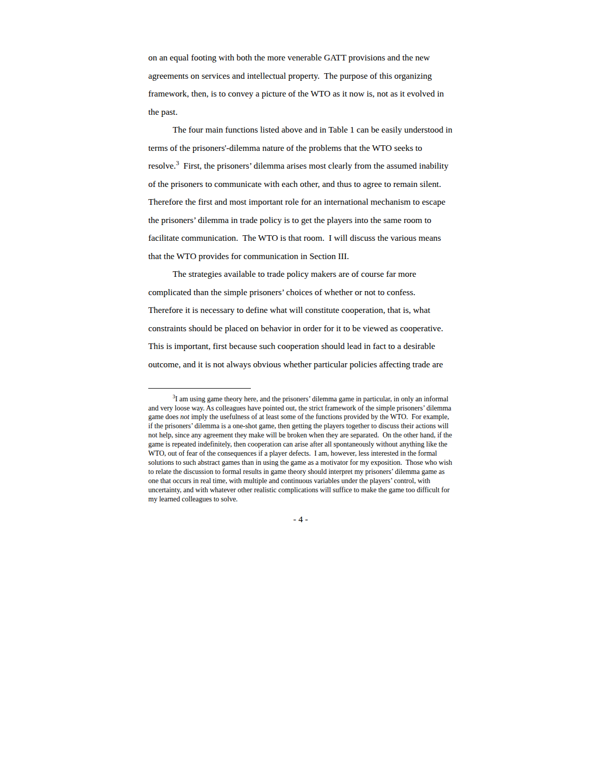on an equal footing with both the more venerable GATT provisions and the new agreements on services and intellectual property. The purpose of this organizing framework, then, is to convey a picture of the WTO as it now is, not as it evolved in the past.
The four main functions listed above and in Table 1 can be easily understood in terms of the prisoners'-dilemma nature of the problems that the WTO seeks to resolve.3 First, the prisoners’ dilemma arises most clearly from the assumed inability of the prisoners to communicate with each other, and thus to agree to remain silent. Therefore the first and most important role for an international mechanism to escape the prisoners’ dilemma in trade policy is to get the players into the same room to facilitate communication. The WTO is that room. I will discuss the various means that the WTO provides for communication in Section III.
The strategies available to trade policy makers are of course far more complicated than the simple prisoners’ choices of whether or not to confess. Therefore it is necessary to define what will constitute cooperation, that is, what constraints should be placed on behavior in order for it to be viewed as cooperative. This is important, first because such cooperation should lead in fact to a desirable outcome, and it is not always obvious whether particular policies affecting trade are
3I am using game theory here, and the prisoners’ dilemma game in particular, in only an informal and very loose way. As colleagues have pointed out, the strict framework of the simple prisoners’ dilemma game does not imply the usefulness of at least some of the functions provided by the WTO. For example, if the prisoners’ dilemma is a one-shot game, then getting the players together to discuss their actions will not help, since any agreement they make will be broken when they are separated. On the other hand, if the game is repeated indefinitely, then cooperation can arise after all spontaneously without anything like the WTO, out of fear of the consequences if a player defects. I am, however, less interested in the formal solutions to such abstract games than in using the game as a motivator for my exposition. Those who wish to relate the discussion to formal results in game theory should interpret my prisoners’ dilemma game as one that occurs in real time, with multiple and continuous variables under the players’ control, with uncertainty, and with whatever other realistic complications will suffice to make the game too difficult for my learned colleagues to solve.
- 4 -